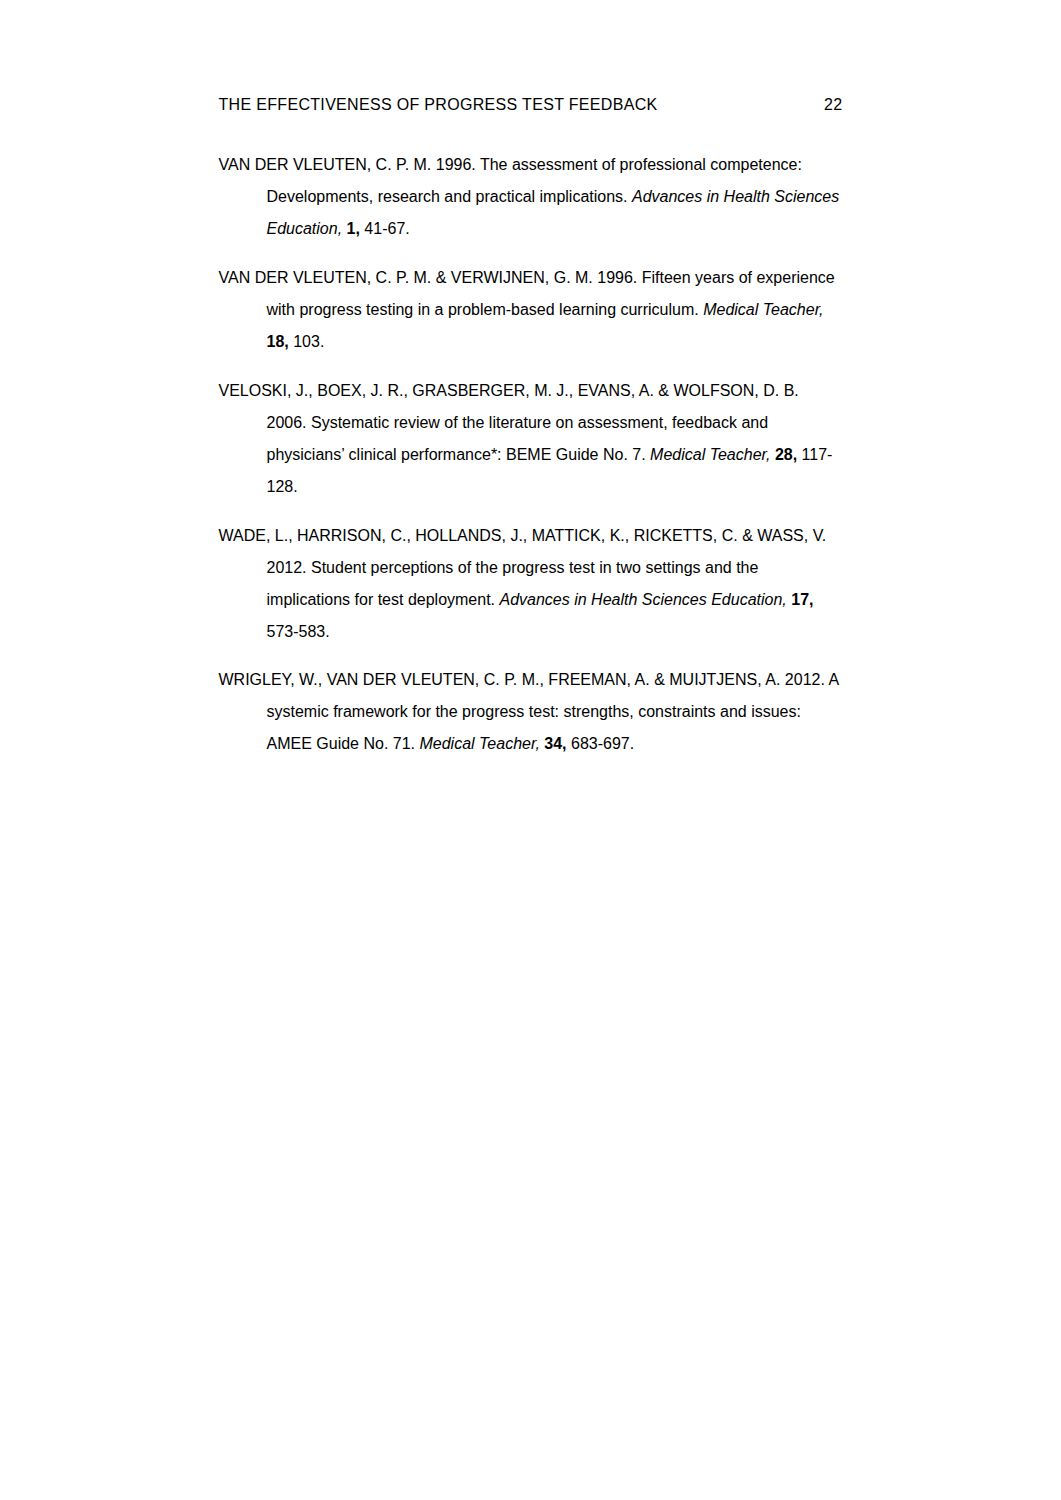The Effectiveness of Progress Test Feedback 22
Van der Vleuten, C. P. M. 1996. The assessment of professional competence: Developments, research and practical implications. Advances in Health Sciences Education, 1, 41-67.
Van der Vleuten, C. P. M. & Verwijnen, G. M. 1996. Fifteen years of experience with progress testing in a problem-based learning curriculum. Medical Teacher, 18, 103.
Veloski, J., Boex, J. R., Grasberger, M. J., Evans, A. & Wolfson, D. B. 2006. Systematic review of the literature on assessment, feedback and physicians’ clinical performance*: BEME Guide No. 7. Medical Teacher, 28, 117-128.
Wade, L., Harrison, C., Hollands, J., Mattick, K., Ricketts, C. & Wass, V. 2012. Student perceptions of the progress test in two settings and the implications for test deployment. Advances in Health Sciences Education, 17, 573-583.
Wrigley, W., Van der Vleuten, C. P. M., Freeman, A. & Muijtjens, A. 2012. A systemic framework for the progress test: strengths, constraints and issues: AMEE Guide No. 71. Medical Teacher, 34, 683-697.